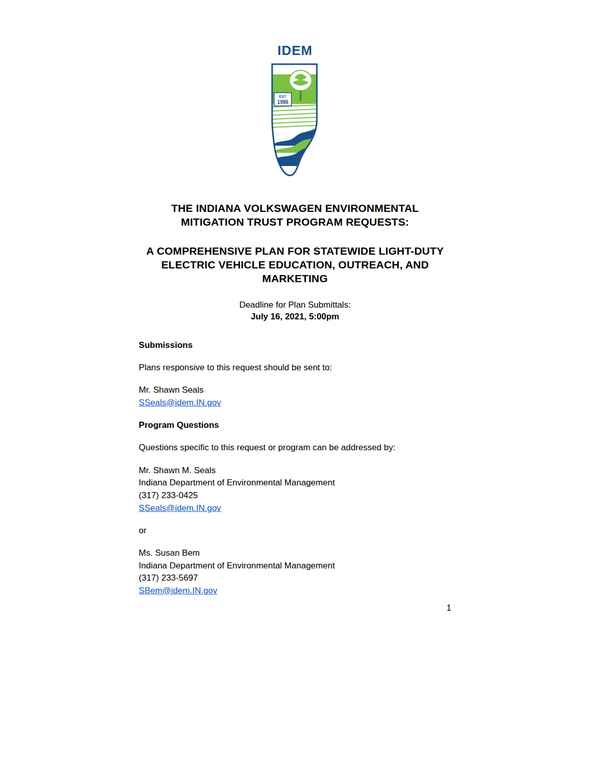IDEM EST. 1986
THE INDIANA VOLKSWAGEN ENVIRONMENTAL MITIGATION TRUST PROGRAM REQUESTS:
A COMPREHENSIVE PLAN FOR STATEWIDE LIGHT-DUTY ELECTRIC VEHICLE EDUCATION, OUTREACH, AND MARKETING
Deadline for Plan Submittals:
July 16, 2021, 5:00pm
Submissions
Plans responsive to this request should be sent to:
Mr. Shawn Seals
SSeals@idem.IN.gov
Program Questions
Questions specific to this request or program can be addressed by:
Mr. Shawn M. Seals
Indiana Department of Environmental Management
(317) 233-0425
SSeals@idem.IN.gov
or
Ms. Susan Bem
Indiana Department of Environmental Management
(317) 233-5697
SBem@idem.IN.gov
1